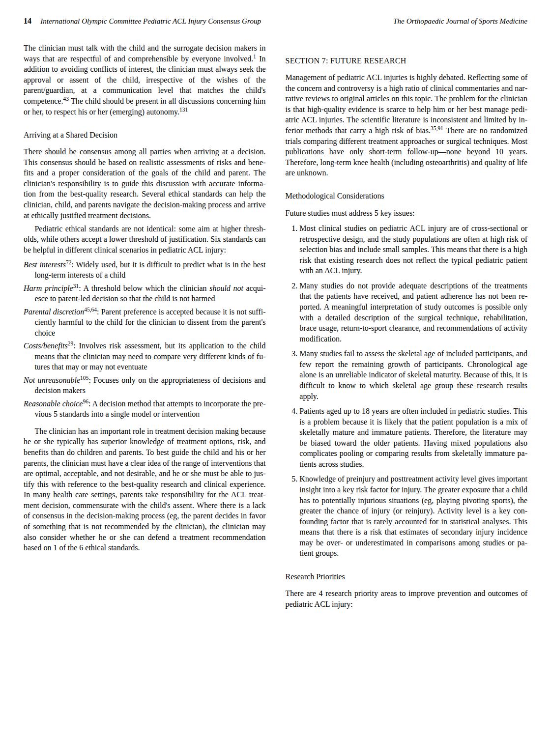14 International Olympic Committee Pediatric ACL Injury Consensus Group The Orthopaedic Journal of Sports Medicine
The clinician must talk with the child and the surrogate decision makers in ways that are respectful of and comprehensible by everyone involved.1 In addition to avoiding conflicts of interest, the clinician must always seek the approval or assent of the child, irrespective of the wishes of the parent/guardian, at a communication level that matches the child's competence.43 The child should be present in all discussions concerning him or her, to respect his or her (emerging) autonomy.131
Arriving at a Shared Decision
There should be consensus among all parties when arriving at a decision. This consensus should be based on realistic assessments of risks and benefits and a proper consideration of the goals of the child and parent. The clinician's responsibility is to guide this discussion with accurate information from the best-quality research. Several ethical standards can help the clinician, child, and parents navigate the decision-making process and arrive at ethically justified treatment decisions.
Pediatric ethical standards are not identical: some aim at higher thresholds, while others accept a lower threshold of justification. Six standards can be helpful in different clinical scenarios in pediatric ACL injury:
Best interests72: Widely used, but it is difficult to predict what is in the best long-term interests of a child
Harm principle31: A threshold below which the clinician should not acquiesce to parent-led decision so that the child is not harmed
Parental discretion45,64: Parent preference is accepted because it is not sufficiently harmful to the child for the clinician to dissent from the parent's choice
Costs/benefits29: Involves risk assessment, but its application to the child means that the clinician may need to compare very different kinds of futures that may or may not eventuate
Not unreasonable105: Focuses only on the appropriateness of decisions and decision makers
Reasonable choice96: A decision method that attempts to incorporate the previous 5 standards into a single model or intervention
The clinician has an important role in treatment decision making because he or she typically has superior knowledge of treatment options, risk, and benefits than do children and parents. To best guide the child and his or her parents, the clinician must have a clear idea of the range of interventions that are optimal, acceptable, and not desirable, and he or she must be able to justify this with reference to the best-quality research and clinical experience. In many health care settings, parents take responsibility for the ACL treatment decision, commensurate with the child's assent. Where there is a lack of consensus in the decision-making process (eg, the parent decides in favor of something that is not recommended by the clinician), the clinician may also consider whether he or she can defend a treatment recommendation based on 1 of the 6 ethical standards.
SECTION 7: FUTURE RESEARCH
Management of pediatric ACL injuries is highly debated. Reflecting some of the concern and controversy is a high ratio of clinical commentaries and narrative reviews to original articles on this topic. The problem for the clinician is that high-quality evidence is scarce to help him or her best manage pediatric ACL injuries. The scientific literature is inconsistent and limited by inferior methods that carry a high risk of bias.35,91 There are no randomized trials comparing different treatment approaches or surgical techniques. Most publications have only short-term follow-up—none beyond 10 years. Therefore, long-term knee health (including osteoarthritis) and quality of life are unknown.
Methodological Considerations
Future studies must address 5 key issues:
Most clinical studies on pediatric ACL injury are of cross-sectional or retrospective design, and the study populations are often at high risk of selection bias and include small samples. This means that there is a high risk that existing research does not reflect the typical pediatric patient with an ACL injury.
Many studies do not provide adequate descriptions of the treatments that the patients have received, and patient adherence has not been reported. A meaningful interpretation of study outcomes is possible only with a detailed description of the surgical technique, rehabilitation, brace usage, return-to-sport clearance, and recommendations of activity modification.
Many studies fail to assess the skeletal age of included participants, and few report the remaining growth of participants. Chronological age alone is an unreliable indicator of skeletal maturity. Because of this, it is difficult to know to which skeletal age group these research results apply.
Patients aged up to 18 years are often included in pediatric studies. This is a problem because it is likely that the patient population is a mix of skeletally mature and immature patients. Therefore, the literature may be biased toward the older patients. Having mixed populations also complicates pooling or comparing results from skeletally immature patients across studies.
Knowledge of preinjury and posttreatment activity level gives important insight into a key risk factor for injury. The greater exposure that a child has to potentially injurious situations (eg, playing pivoting sports), the greater the chance of injury (or reinjury). Activity level is a key confounding factor that is rarely accounted for in statistical analyses. This means that there is a risk that estimates of secondary injury incidence may be over- or underestimated in comparisons among studies or patient groups.
Research Priorities
There are 4 research priority areas to improve prevention and outcomes of pediatric ACL injury: